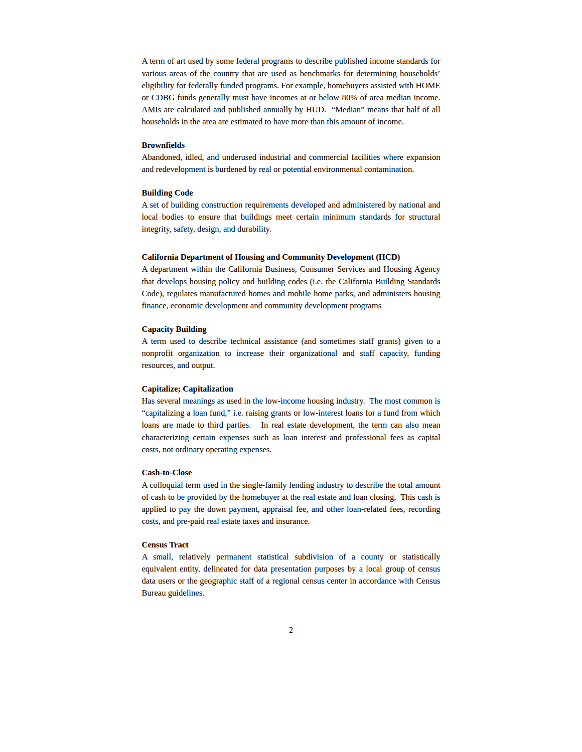A term of art used by some federal programs to describe published income standards for various areas of the country that are used as benchmarks for determining households’ eligibility for federally funded programs. For example, homebuyers assisted with HOME or CDBG funds generally must have incomes at or below 80% of area median income. AMIs are calculated and published annually by HUD. “Median” means that half of all households in the area are estimated to have more than this amount of income.
Brownfields
Abandoned, idled, and underused industrial and commercial facilities where expansion and redevelopment is burdened by real or potential environmental contamination.
Building Code
A set of building construction requirements developed and administered by national and local bodies to ensure that buildings meet certain minimum standards for structural integrity, safety, design, and durability.
California Department of Housing and Community Development (HCD)
A department within the California Business, Consumer Services and Housing Agency that develops housing policy and building codes (i.e. the California Building Standards Code), regulates manufactured homes and mobile home parks, and administers housing finance, economic development and community development programs
Capacity Building
A term used to describe technical assistance (and sometimes staff grants) given to a nonprofit organization to increase their organizational and staff capacity, funding resources, and output.
Capitalize; Capitalization
Has several meanings as used in the low-income housing industry. The most common is “capitalizing a loan fund,” i.e. raising grants or low-interest loans for a fund from which loans are made to third parties. In real estate development, the term can also mean characterizing certain expenses such as loan interest and professional fees as capital costs, not ordinary operating expenses.
Cash-to-Close
A colloquial term used in the single-family lending industry to describe the total amount of cash to be provided by the homebuyer at the real estate and loan closing. This cash is applied to pay the down payment, appraisal fee, and other loan-related fees, recording costs, and pre-paid real estate taxes and insurance.
Census Tract
A small, relatively permanent statistical subdivision of a county or statistically equivalent entity, delineated for data presentation purposes by a local group of census data users or the geographic staff of a regional census center in accordance with Census Bureau guidelines.
2